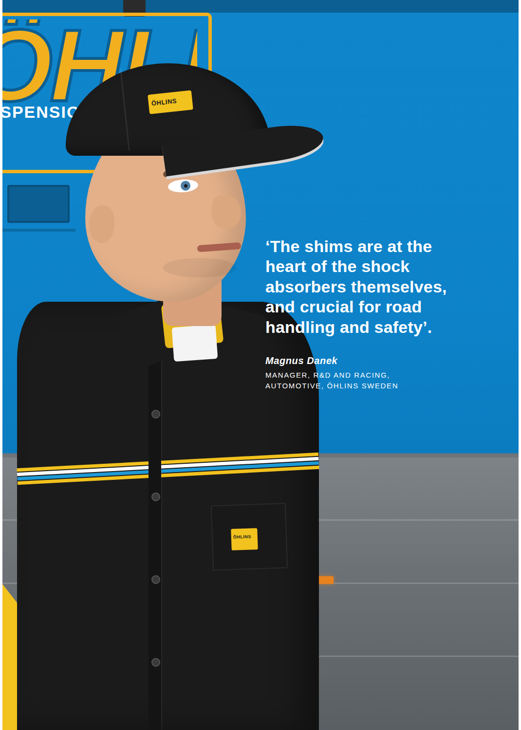ÖHLINS
SUSPENSION
‘The shims are at the heart of the shock absorbers themselves, and crucial for road handling and safety’.
Magnus Danek
Manager, R&D and Racing,
Automotive, Öhlins Sweden